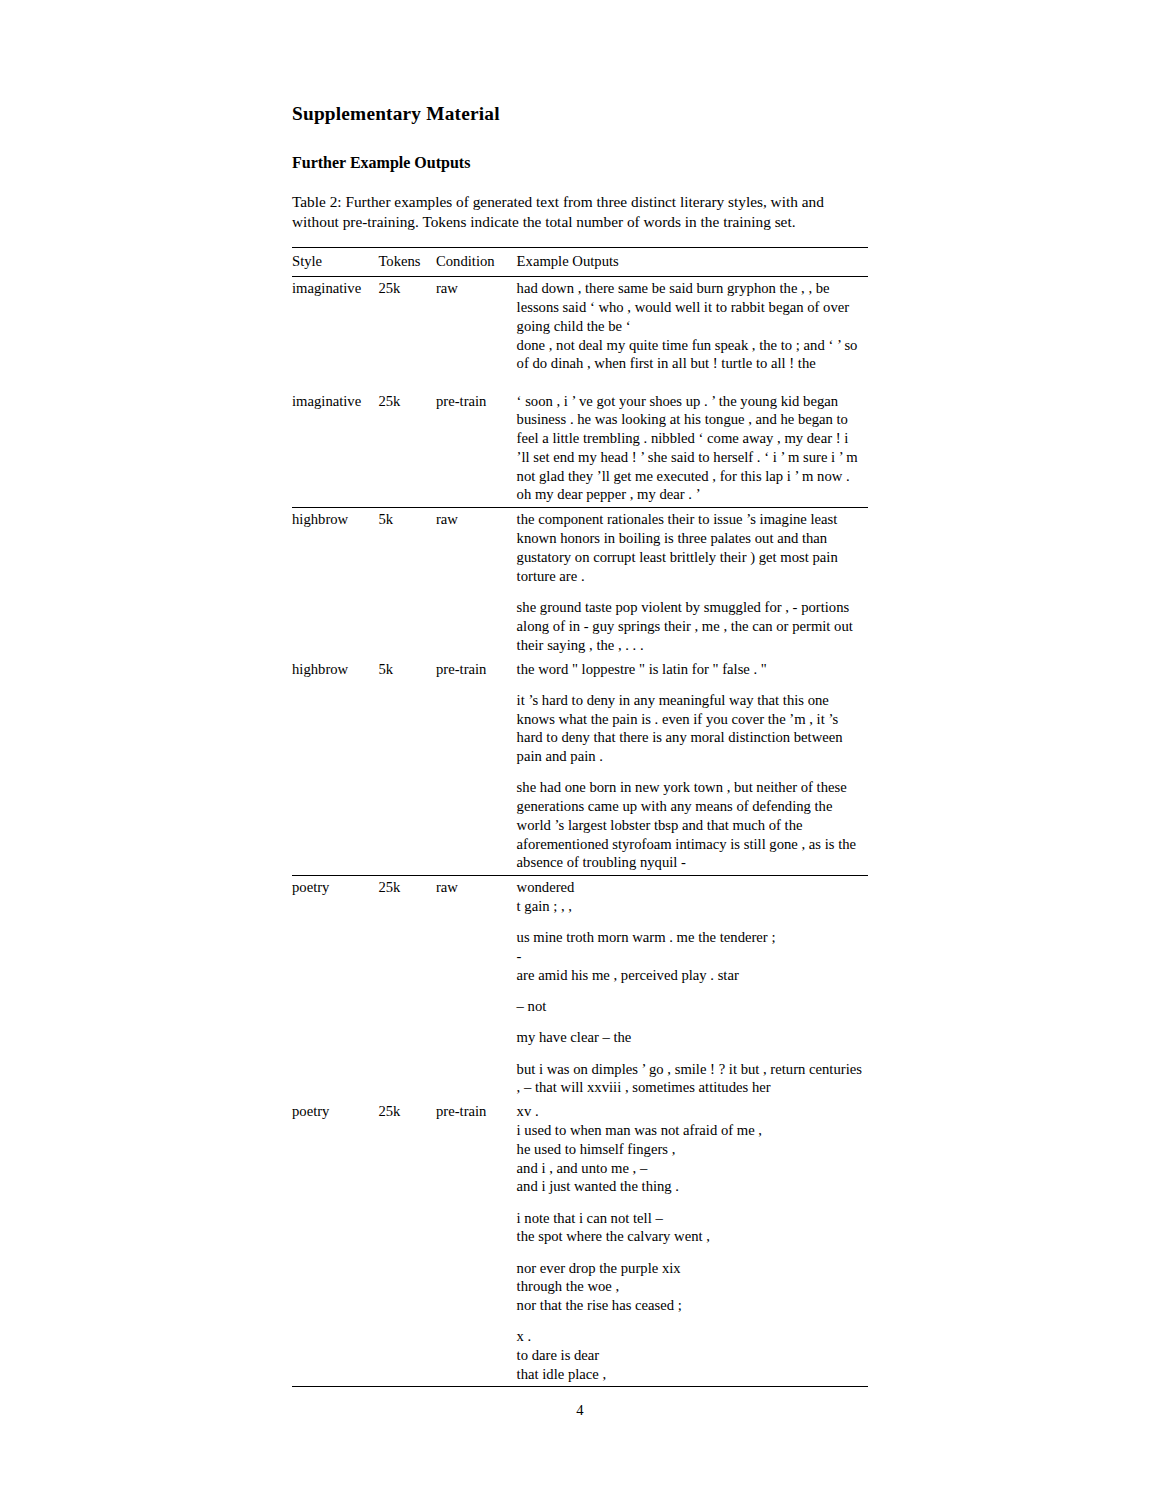Supplementary Material
Further Example Outputs
Table 2: Further examples of generated text from three distinct literary styles, with and without pre-training. Tokens indicate the total number of words in the training set.
| Style | Tokens | Condition | Example Outputs |
| --- | --- | --- | --- |
| imaginative | 25k | raw | had down , there same be said burn gryphon the , , be lessons said ‘ who , would well it to rabbit began of over going child the be ‘ done , not deal my quite time fun speak , the to ; and ‘ ’ so of do dinah , when first in all but ! turtle to all ! the |
| imaginative | 25k | pre-train | ‘ soon , i ’ ve got your shoes up . ’ the young kid began business . he was looking at his tongue , and he began to feel a little trembling . nibbled ‘ come away , my dear ! i ’ll set end my head ! ’ she said to herself . ‘ i ’ m sure i ’ m not glad they ’ll get me executed , for this lap i ’ m now . oh my dear pepper , my dear . ’ |
| highbrow | 5k | raw | the component rationales their to issue ’s imagine least known honors in boiling is three palates out and than gustatory on corrupt least brittlely their ) get most pain torture are . she ground taste pop violent by smuggled for , - portions along of in - guy springs their , me , the can or permit out their saying , the , . . . |
| highbrow | 5k | pre-train | the word " loppestre " is latin for " false . " it ’s hard to deny in any meaningful way that this one knows what the pain is . even if you cover the ’m , it ’s hard to deny that there is any moral distinction between pain and pain . she had one born in new york town , but neither of these generations came up with any means of defending the world ’s largest lobster tbsp and that much of the aforementioned styrofoam intimacy is still gone , as is the absence of troubling nyquil - |
| poetry | 25k | raw | wondered t gain ; , , us mine troth morn warm . me the tenderer ; - are amid his me , perceived play . star – not my have clear – the but i was on dimples ’ go , smile ! ? it but , return centuries , – that will xxviii , sometimes attitudes her |
| poetry | 25k | pre-train | xv . i used to when man was not afraid of me , he used to himself fingers , and i , and unto me , – and i just wanted the thing . i note that i can not tell – the spot where the calvary went , nor ever drop the purple xix through the woe , nor that the rise has ceased ; x . to dare is dear that idle place , |
4